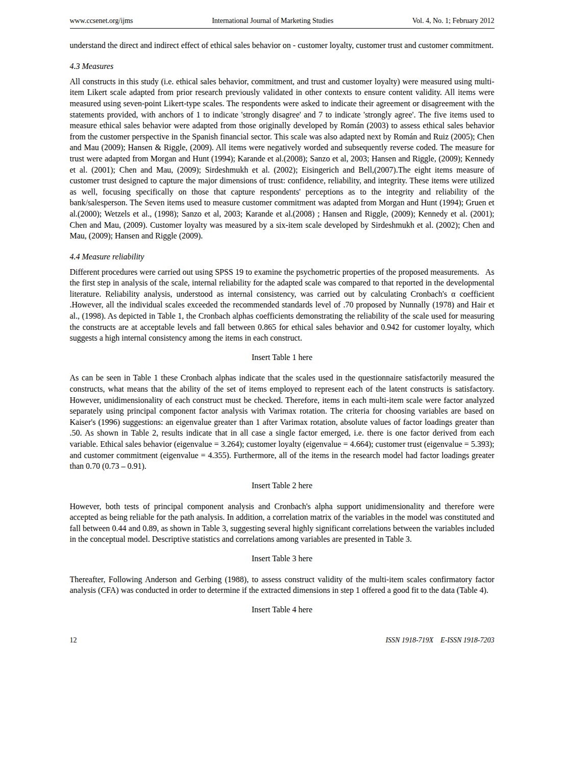www.ccsenet.org/ijms International Journal of Marketing Studies Vol. 4, No. 1; February 2012
understand the direct and indirect effect of ethical sales behavior on - customer loyalty, customer trust and customer commitment.
4.3 Measures
All constructs in this study (i.e. ethical sales behavior, commitment, and trust and customer loyalty) were measured using multi-item Likert scale adapted from prior research previously validated in other contexts to ensure content validity. All items were measured using seven-point Likert-type scales. The respondents were asked to indicate their agreement or disagreement with the statements provided, with anchors of 1 to indicate 'strongly disagree' and 7 to indicate 'strongly agree'. The five items used to measure ethical sales behavior were adapted from those originally developed by Román (2003) to assess ethical sales behavior from the customer perspective in the Spanish financial sector. This scale was also adapted next by Román and Ruiz (2005); Chen and Mau (2009); Hansen & Riggle, (2009). All items were negatively worded and subsequently reverse coded. The measure for trust were adapted from Morgan and Hunt (1994); Karande et al.(2008); Sanzo et al, 2003; Hansen and Riggle, (2009); Kennedy et al. (2001); Chen and Mau, (2009); Sirdeshmukh et al. (2002); Eisingerich and Bell,(2007).The eight items measure of customer trust designed to capture the major dimensions of trust: confidence, reliability, and integrity. These items were utilized as well, focusing specifically on those that capture respondents' perceptions as to the integrity and reliability of the bank/salesperson. The Seven items used to measure customer commitment was adapted from Morgan and Hunt (1994); Gruen et al.(2000); Wetzels et al., (1998); Sanzo et al, 2003; Karande et al.(2008) ; Hansen and Riggle, (2009); Kennedy et al. (2001); Chen and Mau, (2009). Customer loyalty was measured by a six-item scale developed by Sirdeshmukh et al. (2002); Chen and Mau, (2009); Hansen and Riggle (2009).
4.4 Measure reliability
Different procedures were carried out using SPSS 19 to examine the psychometric properties of the proposed measurements. As the first step in analysis of the scale, internal reliability for the adapted scale was compared to that reported in the developmental literature. Reliability analysis, understood as internal consistency, was carried out by calculating Cronbach's α coefficient .However, all the individual scales exceeded the recommended standards level of .70 proposed by Nunnally (1978) and Hair et al., (1998). As depicted in Table 1, the Cronbach alphas coefficients demonstrating the reliability of the scale used for measuring the constructs are at acceptable levels and fall between 0.865 for ethical sales behavior and 0.942 for customer loyalty, which suggests a high internal consistency among the items in each construct.
Insert Table 1 here
As can be seen in Table 1 these Cronbach alphas indicate that the scales used in the questionnaire satisfactorily measured the constructs, what means that the ability of the set of items employed to represent each of the latent constructs is satisfactory. However, unidimensionality of each construct must be checked. Therefore, items in each multi-item scale were factor analyzed separately using principal component factor analysis with Varimax rotation. The criteria for choosing variables are based on Kaiser's (1996) suggestions: an eigenvalue greater than 1 after Varimax rotation, absolute values of factor loadings greater than .50. As shown in Table 2, results indicate that in all case a single factor emerged, i.e. there is one factor derived from each variable. Ethical sales behavior (eigenvalue = 3.264); customer loyalty (eigenvalue = 4.664); customer trust (eigenvalue = 5.393); and customer commitment (eigenvalue = 4.355). Furthermore, all of the items in the research model had factor loadings greater than 0.70 (0.73 – 0.91).
Insert Table 2 here
However, both tests of principal component analysis and Cronbach's alpha support unidimensionality and therefore were accepted as being reliable for the path analysis. In addition, a correlation matrix of the variables in the model was constituted and fall between 0.44 and 0.89, as shown in Table 3, suggesting several highly significant correlations between the variables included in the conceptual model. Descriptive statistics and correlations among variables are presented in Table 3.
Insert Table 3 here
Thereafter, Following Anderson and Gerbing (1988), to assess construct validity of the multi-item scales confirmatory factor analysis (CFA) was conducted in order to determine if the extracted dimensions in step 1 offered a good fit to the data (Table 4).
Insert Table 4 here
12 ISSN 1918-719X E-ISSN 1918-7203